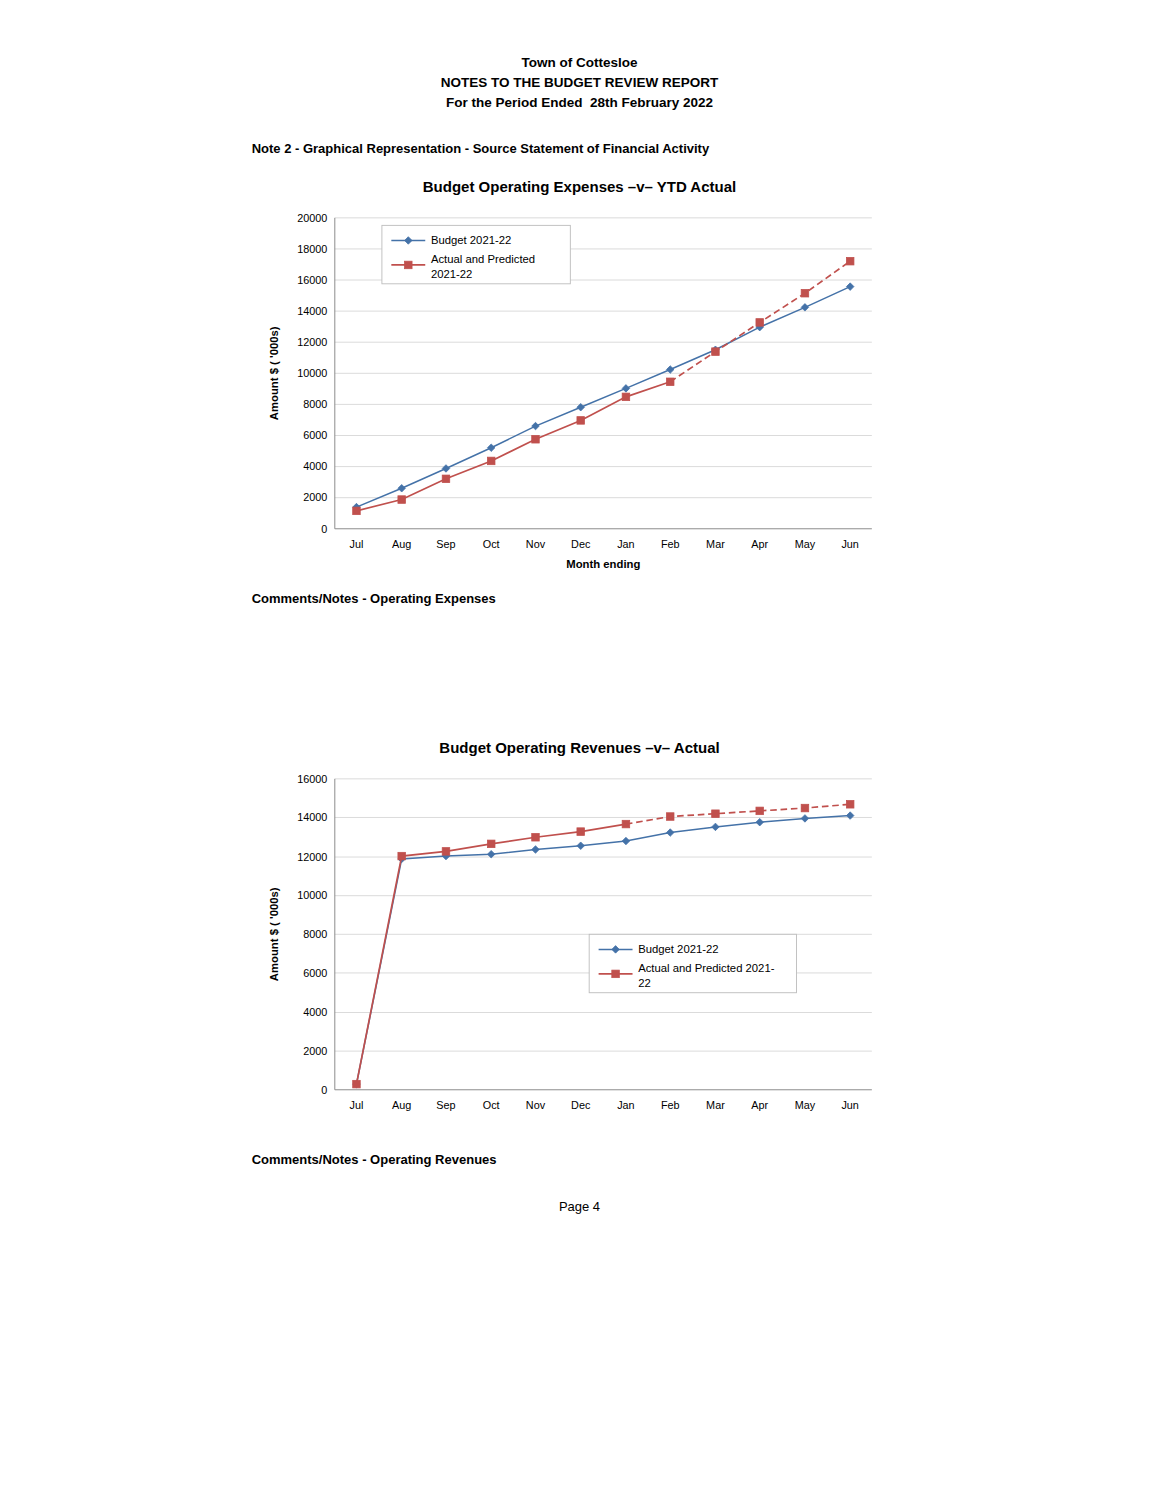Town of Cottesloe
NOTES TO THE BUDGET REVIEW REPORT
For the Period Ended 28th February 2022
Note 2 - Graphical Representation - Source Statement of Financial Activity
Budget Operating Expenses –v– YTD Actual
20000 18000 16000 14000 12000 10000 8000 6000 4000 2000 0 Amount $ ( '000s) Jul Aug Sep Oct Nov Dec Jan Feb Mar Apr May Jun Month ending Budget 2021-22 Actual and Predicted 2021-22
Comments/Notes - Operating Expenses
Budget Operating Revenues –v– Actual
16000 14000 12000 10000 8000 6000 4000 2000 0 Amount $ ( '000s) Jul Aug Sep Oct Nov Dec Jan Feb Mar Apr May Jun Budget 2021-22 Actual and Predicted 2021- 22
Comments/Notes - Operating Revenues
Page 4